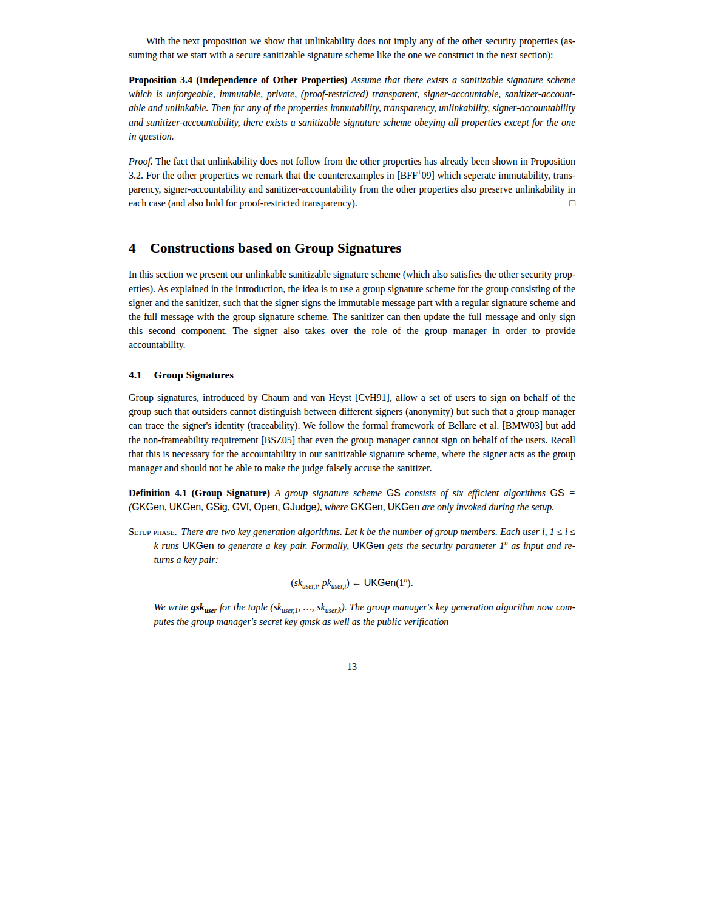With the next proposition we show that unlinkability does not imply any of the other security properties (assuming that we start with a secure sanitizable signature scheme like the one we construct in the next section):
Proposition 3.4 (Independence of Other Properties) Assume that there exists a sanitizable signature scheme which is unforgeable, immutable, private, (proof-restricted) transparent, signer-accountable, sanitizer-accountable and unlinkable. Then for any of the properties immutability, transparency, unlinkability, signer-accountability and sanitizer-accountability, there exists a sanitizable signature scheme obeying all properties except for the one in question.
Proof. The fact that unlinkability does not follow from the other properties has already been shown in Proposition 3.2. For the other properties we remark that the counterexamples in [BFF+09] which seperate immutability, transparency, signer-accountability and sanitizer-accountability from the other properties also preserve unlinkability in each case (and also hold for proof-restricted transparency). □
4 Constructions based on Group Signatures
In this section we present our unlinkable sanitizable signature scheme (which also satisfies the other security properties). As explained in the introduction, the idea is to use a group signature scheme for the group consisting of the signer and the sanitizer, such that the signer signs the immutable message part with a regular signature scheme and the full message with the group signature scheme. The sanitizer can then update the full message and only sign this second component. The signer also takes over the role of the group manager in order to provide accountability.
4.1 Group Signatures
Group signatures, introduced by Chaum and van Heyst [CvH91], allow a set of users to sign on behalf of the group such that outsiders cannot distinguish between different signers (anonymity) but such that a group manager can trace the signer's identity (traceability). We follow the formal framework of Bellare et al. [BMW03] but add the non-frameability requirement [BSZ05] that even the group manager cannot sign on behalf of the users. Recall that this is necessary for the accountability in our sanitizable signature scheme, where the signer acts as the group manager and should not be able to make the judge falsely accuse the sanitizer.
Definition 4.1 (Group Signature) A group signature scheme GS consists of six efficient algorithms GS = (GKGen, UKGen, GSig, GVf, Open, GJudge), where GKGen, UKGen are only invoked during the setup.
Setup phase. There are two key generation algorithms. Let k be the number of group members. Each user i, 1 ≤ i ≤ k runs UKGen to generate a key pair. Formally, UKGen gets the security parameter 1n as input and returns a key pair:
(skuser,i, pkuser,i) ← UKGen(1n).
We write gskuser for the tuple (skuser,1, …, skuser,k). The group manager's key generation algorithm now computes the group manager's secret key gmsk as well as the public verification
13